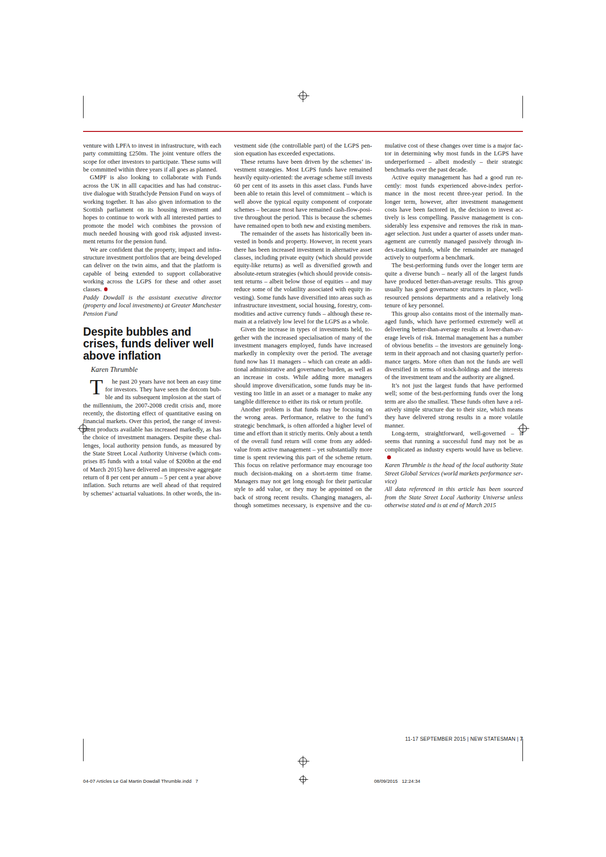venture with LPFA to invest in infrastructure, with each party committing £250m. The joint venture offers the scope for other investors to participate. These sums will be committed within three years if all goes as planned.
GMPF is also looking to collaborate with Funds across the UK in alll capacities and has had constructive dialogue with Strathclyde Pension Fund on ways of working together. It has also given information to the Scottish parliament on its housing investment and hopes to continue to work with all interested parties to promote the model wich combines the provsion of much needed housing with good risk adjusted investment returns for the pension fund.
We are confident that the property, impact and infrastructure investment portfolios that are being developed can deliver on the twin aims, and that the platform is capable of being extended to support collaborative working across the LGPS for these and other asset classes.
Paddy Dowdall is the assistant executive director (property and local investments) at Greater Manchester Pension Fund
Despite bubbles and crises, funds deliver well above inflation
Karen Thrumble
The past 20 years have not been an easy time for investors. They have seen the dotcom bubble and its subsequent implosion at the start of the millennium, the 2007-2008 credit crisis and, more recently, the distorting effect of quantitative easing on financial markets. Over this period, the range of investment products available has increased markedly, as has the choice of investment managers. Despite these challenges, local authority pension funds, as measured by the State Street Local Authority Universe (which comprises 85 funds with a total value of $200bn at the end of March 2015) have delivered an impressive aggregate return of 8 per cent per annum – 5 per cent a year above inflation. Such returns are well ahead of that required by schemes’ actuarial valuations. In other words, the investment side (the controllable part) of the LGPS pension equation has exceeded expectations.
These returns have been driven by the schemes’ investment strategies. Most LGPS funds have remained heavily equity-oriented: the average scheme still invests 60 per cent of its assets in this asset class. Funds have been able to retain this level of commitment – which is well above the typical equity component of corporate schemes – because most have remained cash-flow-positive throughout the period. This is because the schemes have remained open to both new and existing members.
The remainder of the assets has historically been invested in bonds and property. However, in recent years there has been increased investment in alternative asset classes, including private equity (which should provide equity-like returns) as well as diversified growth and absolute-return strategies (which should provide consistent returns – albeit below those of equities – and may reduce some of the volatility associated with equity investing). Some funds have diversified into areas such as infrastructure investment, social housing, forestry, commodities and active currency funds – although these remain at a relatively low level for the LGPS as a whole.
Given the increase in types of investments held, together with the increased specialisation of many of the investment managers employed, funds have increased markedly in complexity over the period. The average fund now has 11 managers – which can create an additional administrative and governance burden, as well as an increase in costs. While adding more managers should improve diversification, some funds may be investing too little in an asset or a manager to make any tangible difference to either its risk or return profile.
Another problem is that funds may be focusing on the wrong areas. Performance, relative to the fund’s strategic benchmark, is often afforded a higher level of time and effort than it strictly merits. Only about a tenth of the overall fund return will come from any added-value from active management – yet substantially more time is spent reviewing this part of the scheme return. This focus on relative performance may encourage too much decision-making on a short-term time frame. Managers may not get long enough for their particular style to add value, or they may be appointed on the back of strong recent results. Changing managers, although sometimes necessary, is expensive and the cumulative cost of these changes over time is a major factor in determining why most funds in the LGPS have underperformed – albeit modestly – their strategic benchmarks over the past decade.
Active equity management has had a good run recently: most funds experienced above-index performance in the most recent three-year period. In the longer term, however, after investment management costs have been factored in, the decision to invest actively is less compelling. Passive management is considerably less expensive and removes the risk in manager selection. Just under a quarter of assets under management are currently managed passively through index-tracking funds, while the remainder are managed actively to outperform a benchmark.
The best-performing funds over the longer term are quite a diverse bunch – nearly all of the largest funds have produced better-than-average results. This group usually has good governance structures in place, well-resourced pensions departments and a relatively long tenure of key personnel.
This group also contains most of the internally managed funds, which have performed extremely well at delivering better-than-average results at lower-than-average levels of risk. Internal management has a number of obvious benefits – the investors are genuinely long-term in their approach and not chasing quarterly performance targets. More often than not the funds are well diversified in terms of stock-holdings and the interests of the investment team and the authority are aligned.
It’s not just the largest funds that have performed well; some of the best-performing funds over the long term are also the smallest. These funds often have a relatively simple structure due to their size, which means they have delivered strong results in a more volatile manner.
Long-term, straightforward, well-governed – it seems that running a successful fund may not be as complicated as industry experts would have us believe.
Karen Thrumble is the head of the local authority State Street Global Services (world markets performance service)
All data referenced in this article has been sourced from the State Street Local Authority Universe unless otherwise stated and is at end of March 2015
11-17 SEPTEMBER 2015 | NEW STATESMAN | 7
04-07 Articles Le Gal Martin Dowdall Thrumble.indd 7 08/09/2015 12:24:34